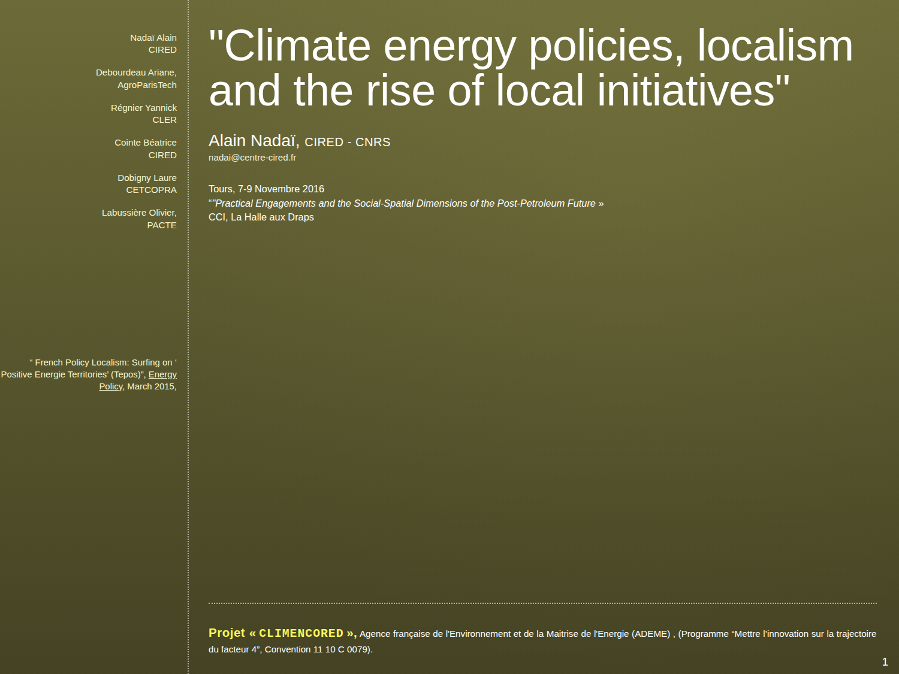Nadaï Alain
CIRED
Debourdeau Ariane,
AgroParisTech
Régnier Yannick
CLER
Cointe Béatrice
CIRED
Dobigny Laure
CETCOPRA
Labussière Olivier,
PACTE
“ French Policy Localism: Surfing on ‘ Positive Energie Territories’ (Tepos)”, Energy Policy, March 2015,
"Climate energy policies, localism and the rise of local initiatives"
Alain Nadaï, CIRED - CNRS
nadai@centre-cired.fr
Tours, 7-9 Novembre 2016
“"Practical Engagements and the Social-Spatial Dimensions of the Post-Petroleum Future »
CCI, La Halle aux Draps
Projet « CLIMENCORED », Agence française de l'Environnement et de la Maitrise de l'Energie (ADEME) , (Programme “Mettre l’innovation sur la trajectoire du facteur 4”, Convention 11 10 C 0079).
1